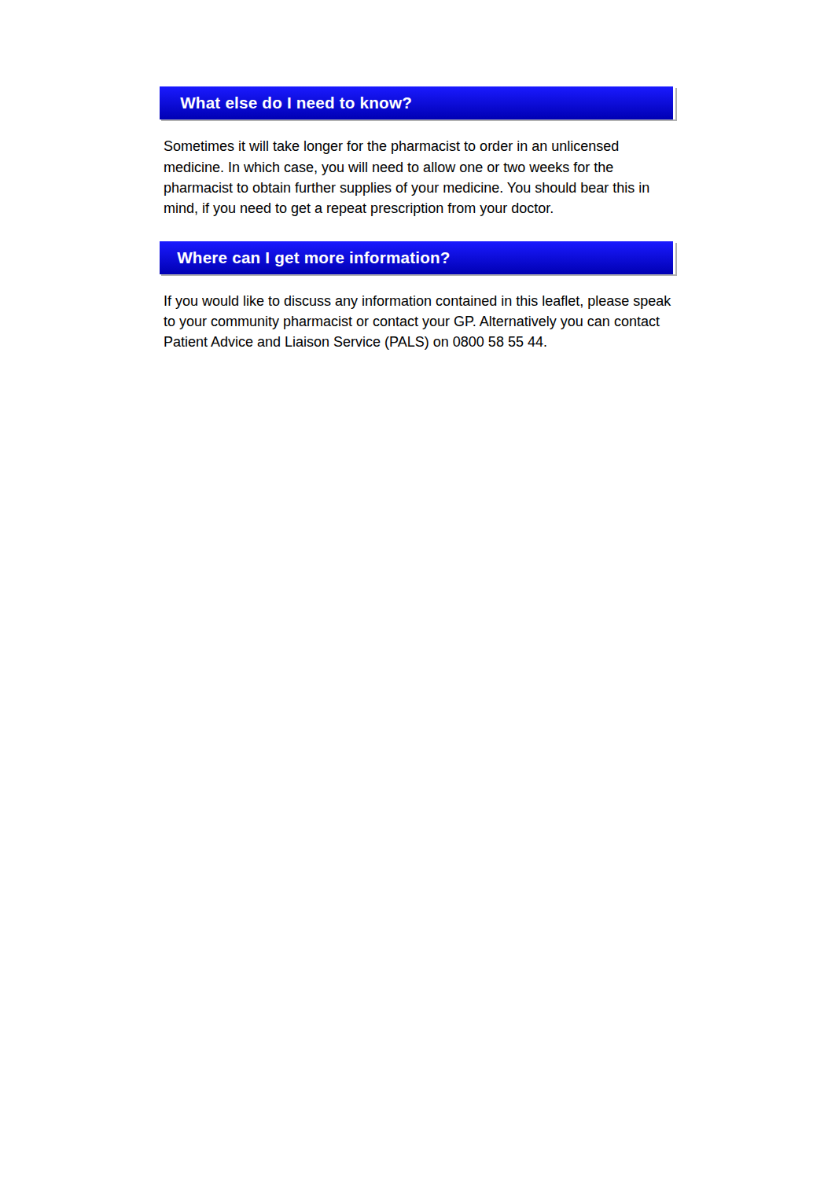What else do I need to know?
Sometimes it will take longer for the pharmacist to order in an unlicensed medicine. In which case, you will need to allow one or two weeks for the pharmacist to obtain further supplies of your medicine. You should bear this in mind, if you need to get a repeat prescription from your doctor.
Where can I get more information?
If you would like to discuss any information contained in this leaflet, please speak to your community pharmacist or contact your GP. Alternatively you can contact Patient Advice and Liaison Service (PALS) on 0800 58 55 44.